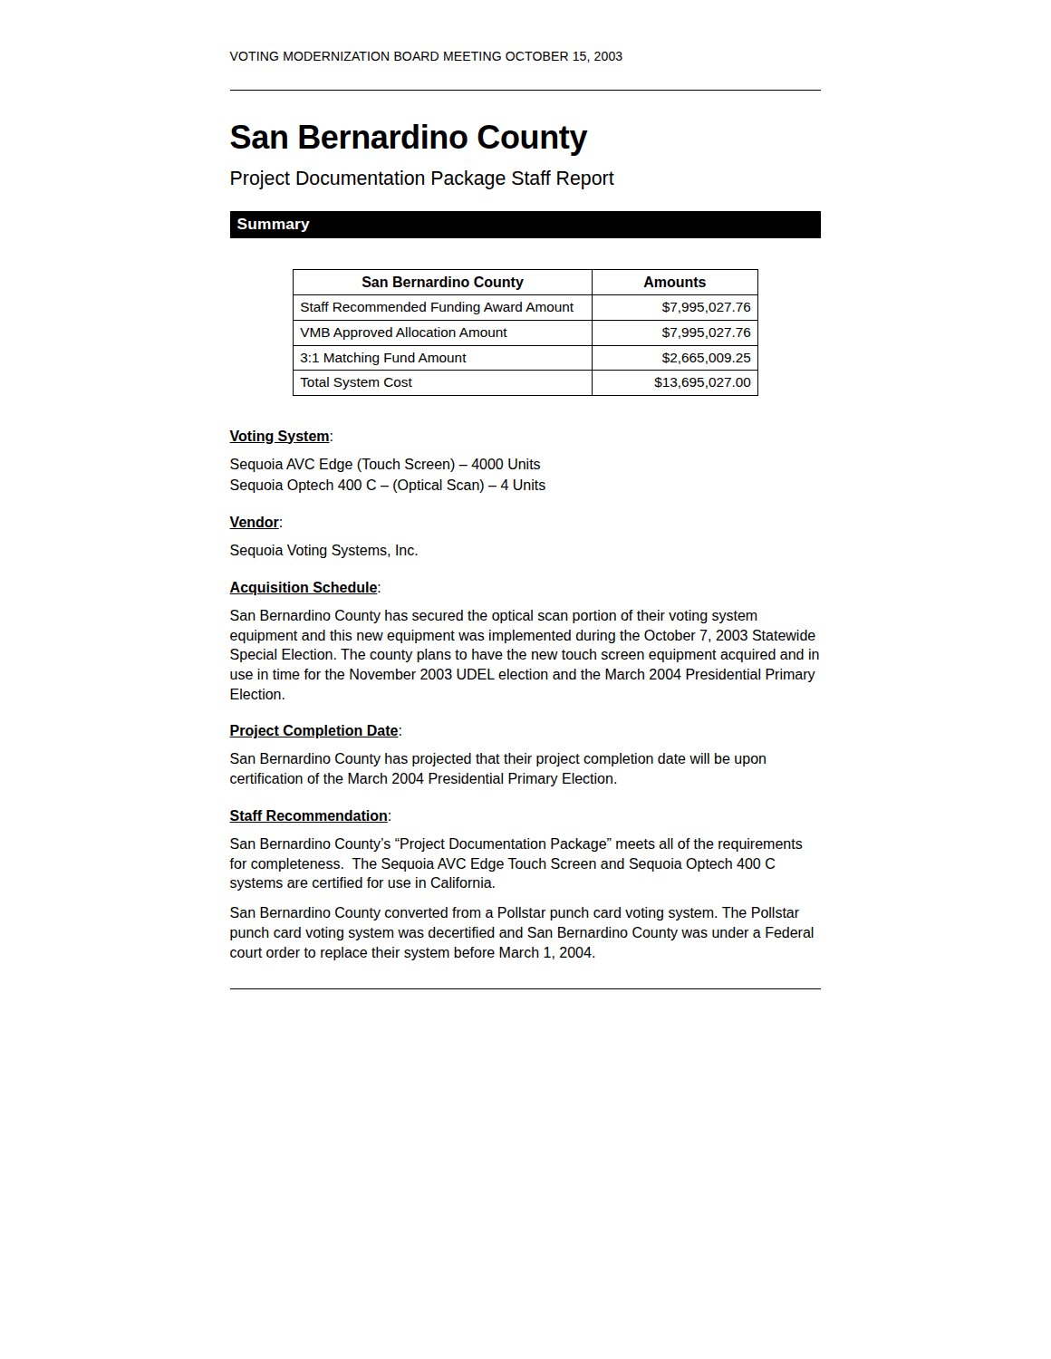VOTING MODERNIZATION BOARD MEETING OCTOBER 15, 2003
San Bernardino County
Project Documentation Package Staff Report
Summary
| San Bernardino County | Amounts |
| --- | --- |
| Staff Recommended Funding Award Amount | $7,995,027.76 |
| VMB Approved Allocation Amount | $7,995,027.76 |
| 3:1 Matching Fund Amount | $2,665,009.25 |
| Total System Cost | $13,695,027.00 |
Voting System:
Sequoia AVC Edge (Touch Screen) – 4000 Units
Sequoia Optech 400 C – (Optical Scan) – 4 Units
Vendor:
Sequoia Voting Systems, Inc.
Acquisition Schedule:
San Bernardino County has secured the optical scan portion of their voting system equipment and this new equipment was implemented during the October 7, 2003 Statewide Special Election. The county plans to have the new touch screen equipment acquired and in use in time for the November 2003 UDEL election and the March 2004 Presidential Primary Election.
Project Completion Date:
San Bernardino County has projected that their project completion date will be upon certification of the March 2004 Presidential Primary Election.
Staff Recommendation:
San Bernardino County’s “Project Documentation Package” meets all of the requirements for completeness. The Sequoia AVC Edge Touch Screen and Sequoia Optech 400 C systems are certified for use in California.
San Bernardino County converted from a Pollstar punch card voting system. The Pollstar punch card voting system was decertified and San Bernardino County was under a Federal court order to replace their system before March 1, 2004.